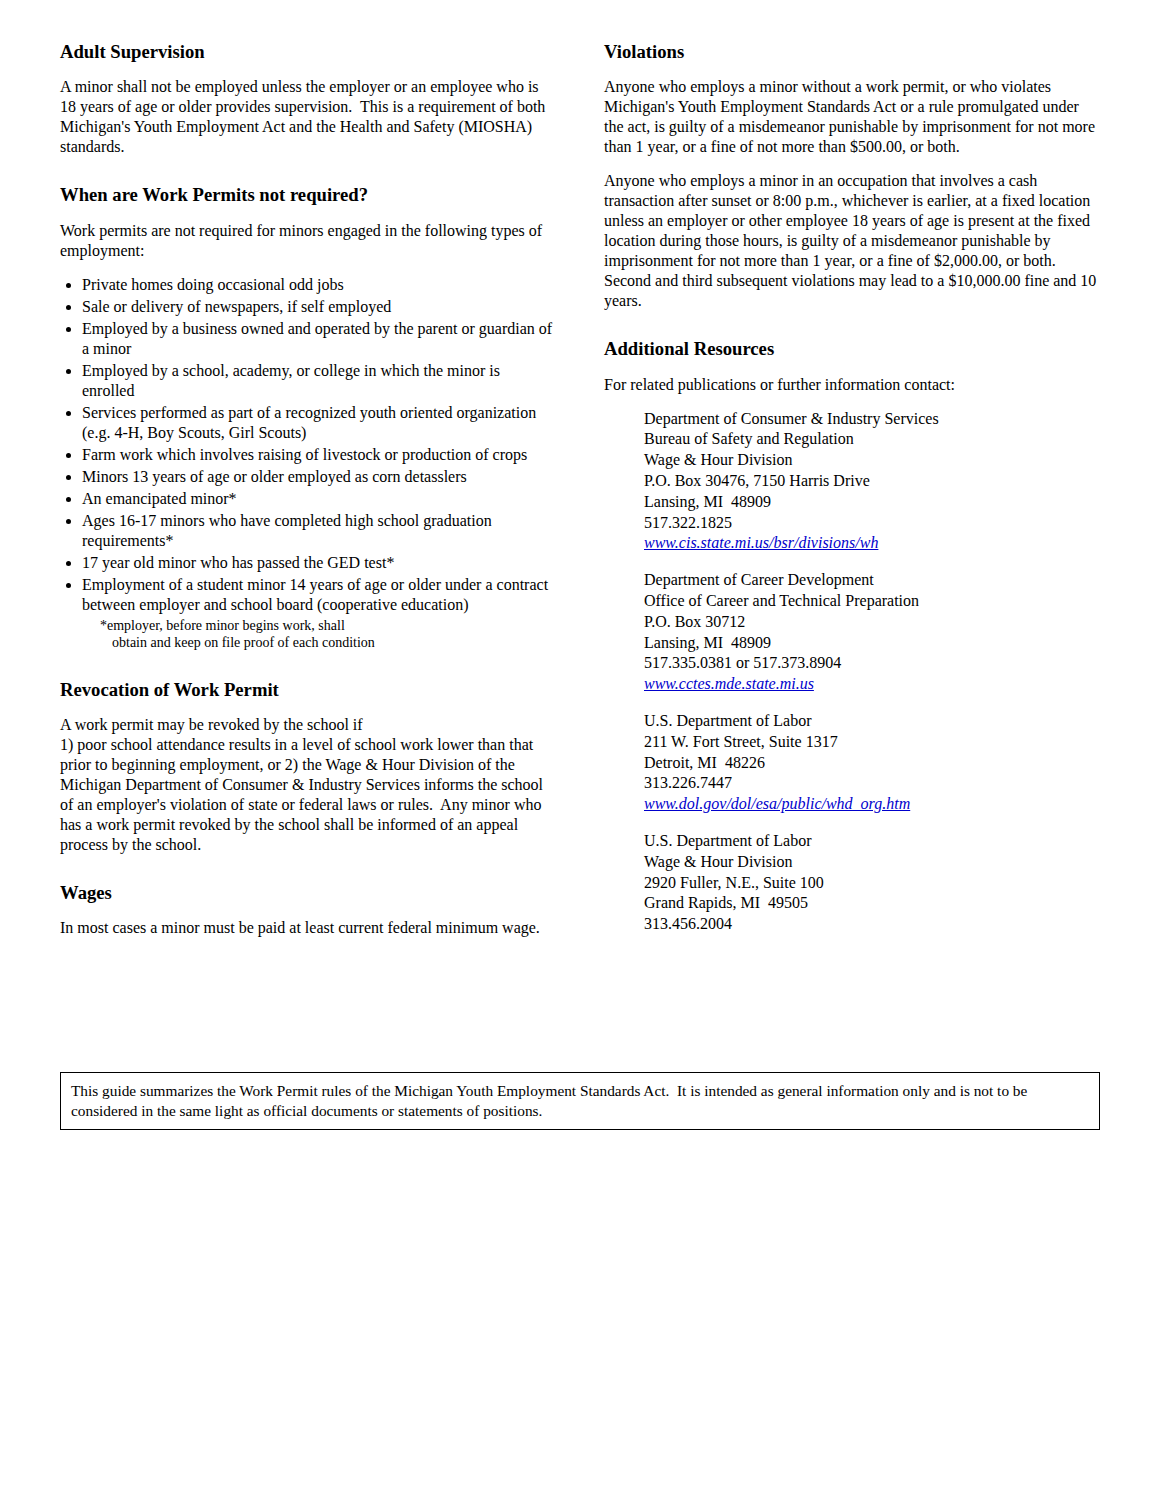Adult Supervision
A minor shall not be employed unless the employer or an employee who is 18 years of age or older provides supervision. This is a requirement of both Michigan's Youth Employment Act and the Health and Safety (MIOSHA) standards.
When are Work Permits not required?
Work permits are not required for minors engaged in the following types of employment:
Private homes doing occasional odd jobs
Sale or delivery of newspapers, if self employed
Employed by a business owned and operated by the parent or guardian of a minor
Employed by a school, academy, or college in which the minor is enrolled
Services performed as part of a recognized youth oriented organization (e.g. 4-H, Boy Scouts, Girl Scouts)
Farm work which involves raising of livestock or production of crops
Minors 13 years of age or older employed as corn detasslers
An emancipated minor*
Ages 16-17 minors who have completed high school graduation requirements*
17 year old minor who has passed the GED test*
Employment of a student minor 14 years of age or older under a contract between employer and school board (cooperative education) *employer, before minor begins work, shall obtain and keep on file proof of each condition
Revocation of Work Permit
A work permit may be revoked by the school if
1) poor school attendance results in a level of school work lower than that prior to beginning employment, or 2) the Wage & Hour Division of the Michigan Department of Consumer & Industry Services informs the school of an employer's violation of state or federal laws or rules. Any minor who has a work permit revoked by the school shall be informed of an appeal process by the school.
Wages
In most cases a minor must be paid at least current federal minimum wage.
Violations
Anyone who employs a minor without a work permit, or who violates Michigan's Youth Employment Standards Act or a rule promulgated under the act, is guilty of a misdemeanor punishable by imprisonment for not more than 1 year, or a fine of not more than $500.00, or both.
Anyone who employs a minor in an occupation that involves a cash transaction after sunset or 8:00 p.m., whichever is earlier, at a fixed location unless an employer or other employee 18 years of age is present at the fixed location during those hours, is guilty of a misdemeanor punishable by imprisonment for not more than 1 year, or a fine of $2,000.00, or both. Second and third subsequent violations may lead to a $10,000.00 fine and 10 years.
Additional Resources
For related publications or further information contact:
Department of Consumer & Industry Services
Bureau of Safety and Regulation
Wage & Hour Division
P.O. Box 30476, 7150 Harris Drive
Lansing, MI 48909
517.322.1825
www.cis.state.mi.us/bsr/divisions/wh
Department of Career Development
Office of Career and Technical Preparation
P.O. Box 30712
Lansing, MI 48909
517.335.0381 or 517.373.8904
www.cctes.mde.state.mi.us
U.S. Department of Labor
211 W. Fort Street, Suite 1317
Detroit, MI 48226
313.226.7447
www.dol.gov/dol/esa/public/whd_org.htm
U.S. Department of Labor
Wage & Hour Division
2920 Fuller, N.E., Suite 100
Grand Rapids, MI 49505
313.456.2004
This guide summarizes the Work Permit rules of the Michigan Youth Employment Standards Act. It is intended as general information only and is not to be considered in the same light as official documents or statements of positions.